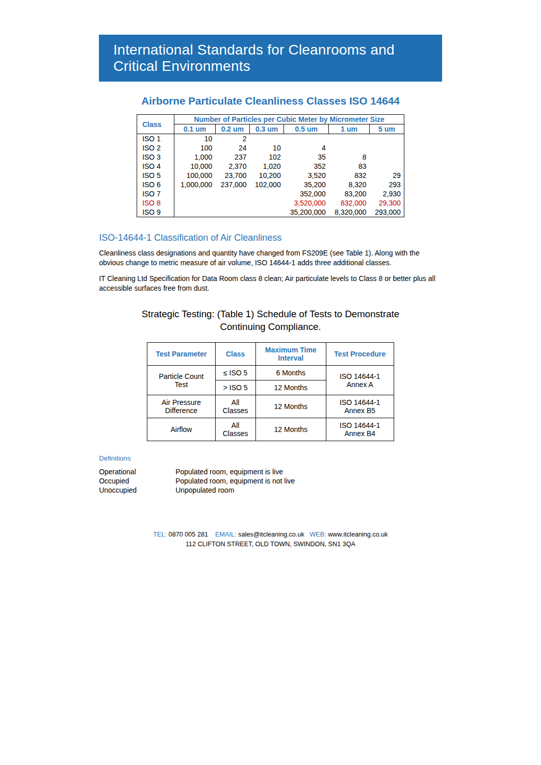International Standards for Cleanrooms and Critical Environments
Airborne Particulate Cleanliness Classes ISO 14644
| Class | Number of Particles per Cubic Meter by Micrometer Size |
| --- | --- |
| 0.1 um | 0.2 um | 0.3 um | 0.5 um | 1 um | 5 um |
| ISO 1 | 10 | 2 | | | | |
| ISO 2 | 100 | 24 | 10 | 4 | | |
| ISO 3 | 1,000 | 237 | 102 | 35 | 8 | |
| ISO 4 | 10,000 | 2,370 | 1,020 | 352 | 83 | |
| ISO 5 | 100,000 | 23,700 | 10,200 | 3,520 | 832 | 29 |
| ISO 6 | 1,000,000 | 237,000 | 102,000 | 35,200 | 8,320 | 293 |
| ISO 7 | | | | 352,000 | 83,200 | 2,930 |
| ISO 8 | | | | 3,520,000 | 832,000 | 29,300 |
| ISO 9 | | | | 35,200,000 | 8,320,000 | 293,000 |
ISO-14644-1 Classification of Air Cleanliness
Cleanliness class designations and quantity have changed from FS209E (see Table 1). Along with the obvious change to metric measure of air volume, ISO 14644-1 adds three additional classes.
IT Cleaning Ltd Specification for Data Room class 8 clean; Air particulate levels to Class 8 or better plus all accessible surfaces free from dust.
Strategic Testing: (Table 1) Schedule of Tests to Demonstrate
Continuing Compliance.
| Test Parameter | Class | Maximum Time Interval | Test Procedure |
| --- | --- | --- | --- |
| Particle Count Test | ≤ ISO 5 | 6 Months | ISO 14644-1 Annex A |
| > ISO 5 | 12 Months |
| Air Pressure Difference | All Classes | 12 Months | ISO 14644-1 Annex B5 |
| Airflow | All Classes | 12 Months | ISO 14644-1 Annex B4 |
Definitions
| Operational | Populated room, equipment is live |
| Occupied | Populated room, equipment is not live |
| Unoccupied | Unpopulated room |
TEL: 0870 005 281 EMAIL: sales@itcleaning.co.uk WEB: www.itcleaning.co.uk
112 CLIFTON STREET, OLD TOWN, SWINDON, SN1 3QA